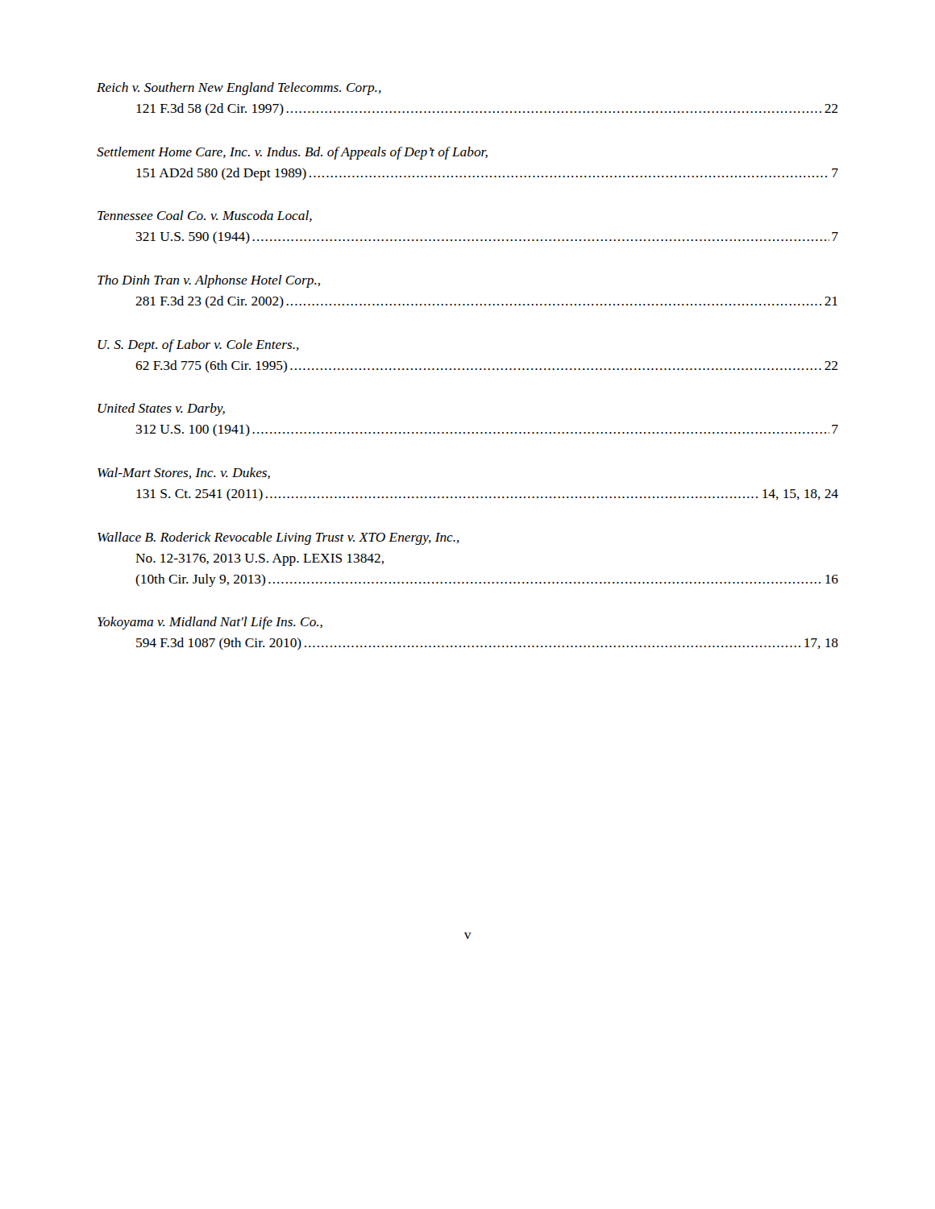Reich v. Southern New England Telecomms. Corp.,
121 F.3d 58 (2d Cir. 1997) 22
Settlement Home Care, Inc. v. Indus. Bd. of Appeals of Dep’t of Labor,
151 AD2d 580 (2d Dept 1989) 7
Tennessee Coal Co. v. Muscoda Local,
321 U.S. 590 (1944) 7
Tho Dinh Tran v. Alphonse Hotel Corp.,
281 F.3d 23 (2d Cir. 2002) 21
U. S. Dept. of Labor v. Cole Enters.,
62 F.3d 775 (6th Cir. 1995) 22
United States v. Darby,
312 U.S. 100 (1941) 7
Wal-Mart Stores, Inc. v. Dukes,
131 S. Ct. 2541 (2011) 14, 15, 18, 24
Wallace B. Roderick Revocable Living Trust v. XTO Energy, Inc.,
No. 12-3176, 2013 U.S. App. LEXIS 13842,
(10th Cir. July 9, 2013) 16
Yokoyama v. Midland Nat'l Life Ins. Co.,
594 F.3d 1087 (9th Cir. 2010) 17, 18
v